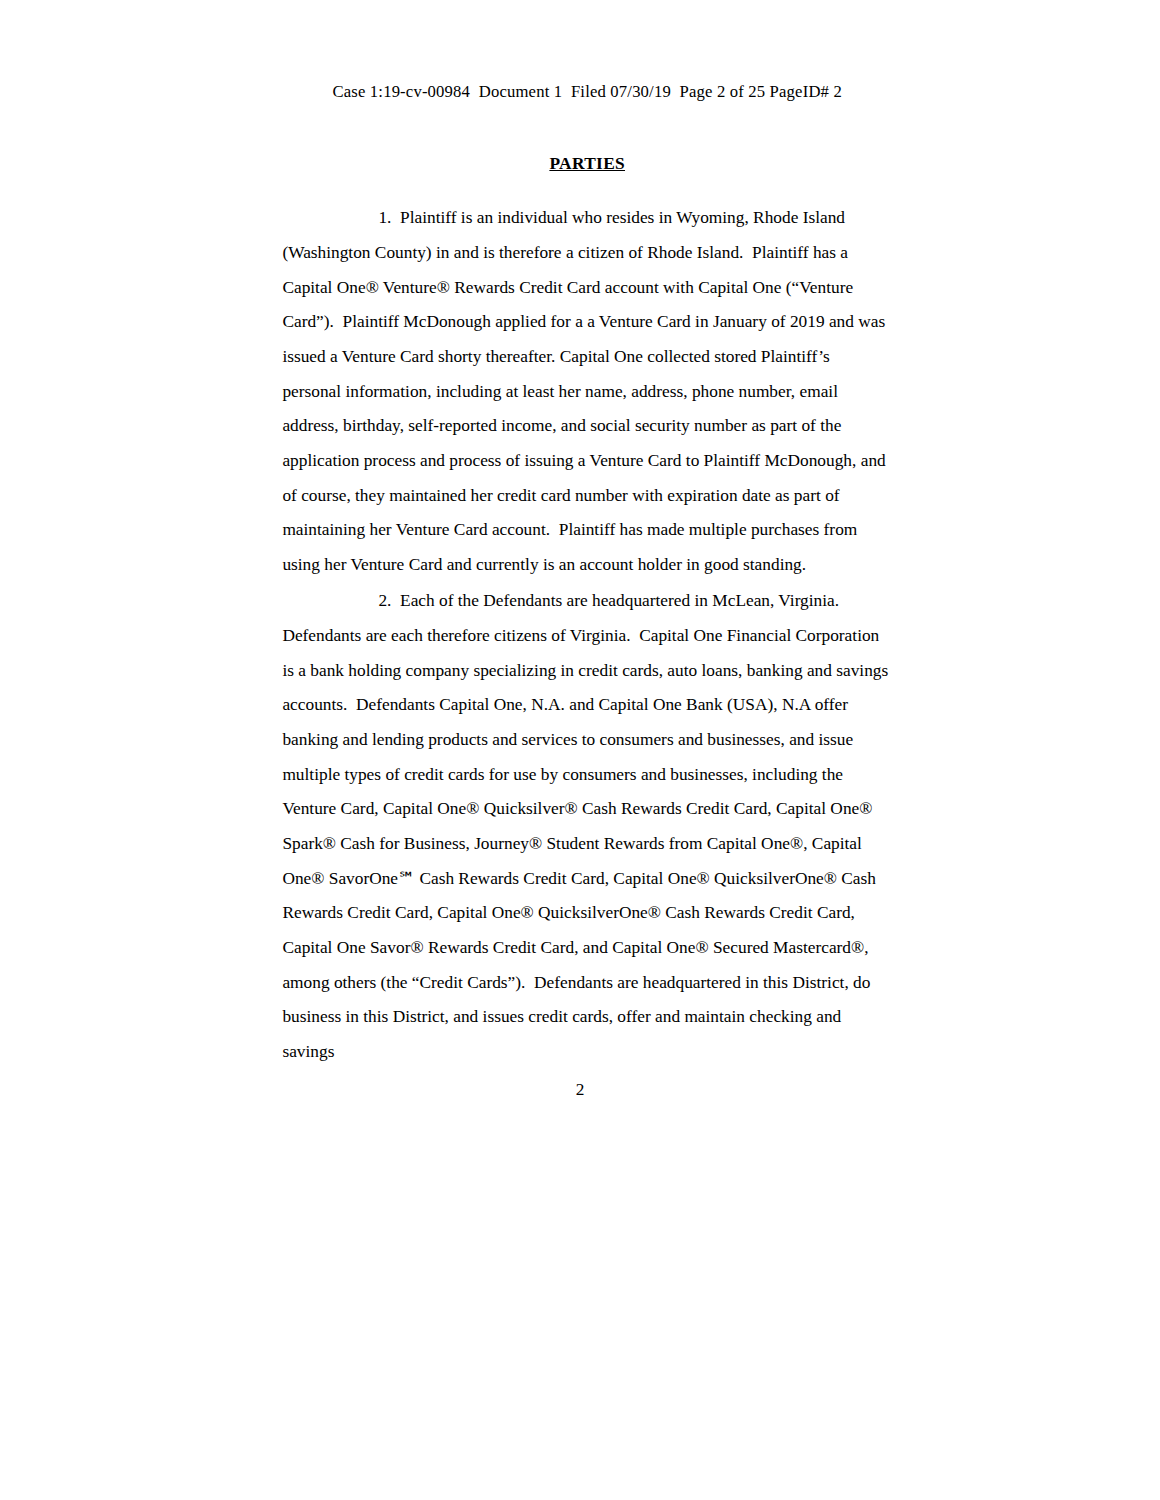Case 1:19-cv-00984 Document 1 Filed 07/30/19 Page 2 of 25 PageID# 2
PARTIES
1. Plaintiff is an individual who resides in Wyoming, Rhode Island (Washington County) in and is therefore a citizen of Rhode Island. Plaintiff has a Capital One® Venture® Rewards Credit Card account with Capital One (“Venture Card”). Plaintiff McDonough applied for a a Venture Card in January of 2019 and was issued a Venture Card shorty thereafter. Capital One collected stored Plaintiff’s personal information, including at least her name, address, phone number, email address, birthday, self-reported income, and social security number as part of the application process and process of issuing a Venture Card to Plaintiff McDonough, and of course, they maintained her credit card number with expiration date as part of maintaining her Venture Card account. Plaintiff has made multiple purchases from using her Venture Card and currently is an account holder in good standing.
2. Each of the Defendants are headquartered in McLean, Virginia. Defendants are each therefore citizens of Virginia. Capital One Financial Corporation is a bank holding company specializing in credit cards, auto loans, banking and savings accounts. Defendants Capital One, N.A. and Capital One Bank (USA), N.A offer banking and lending products and services to consumers and businesses, and issue multiple types of credit cards for use by consumers and businesses, including the Venture Card, Capital One® Quicksilver® Cash Rewards Credit Card, Capital One® Spark® Cash for Business, Journey® Student Rewards from Capital One®, Capital One® SavorOne℠ Cash Rewards Credit Card, Capital One® QuicksilverOne® Cash Rewards Credit Card, Capital One® QuicksilverOne® Cash Rewards Credit Card, Capital One Savor® Rewards Credit Card, and Capital One® Secured Mastercard®, among others (the “Credit Cards”). Defendants are headquartered in this District, do business in this District, and issues credit cards, offer and maintain checking and savings
2